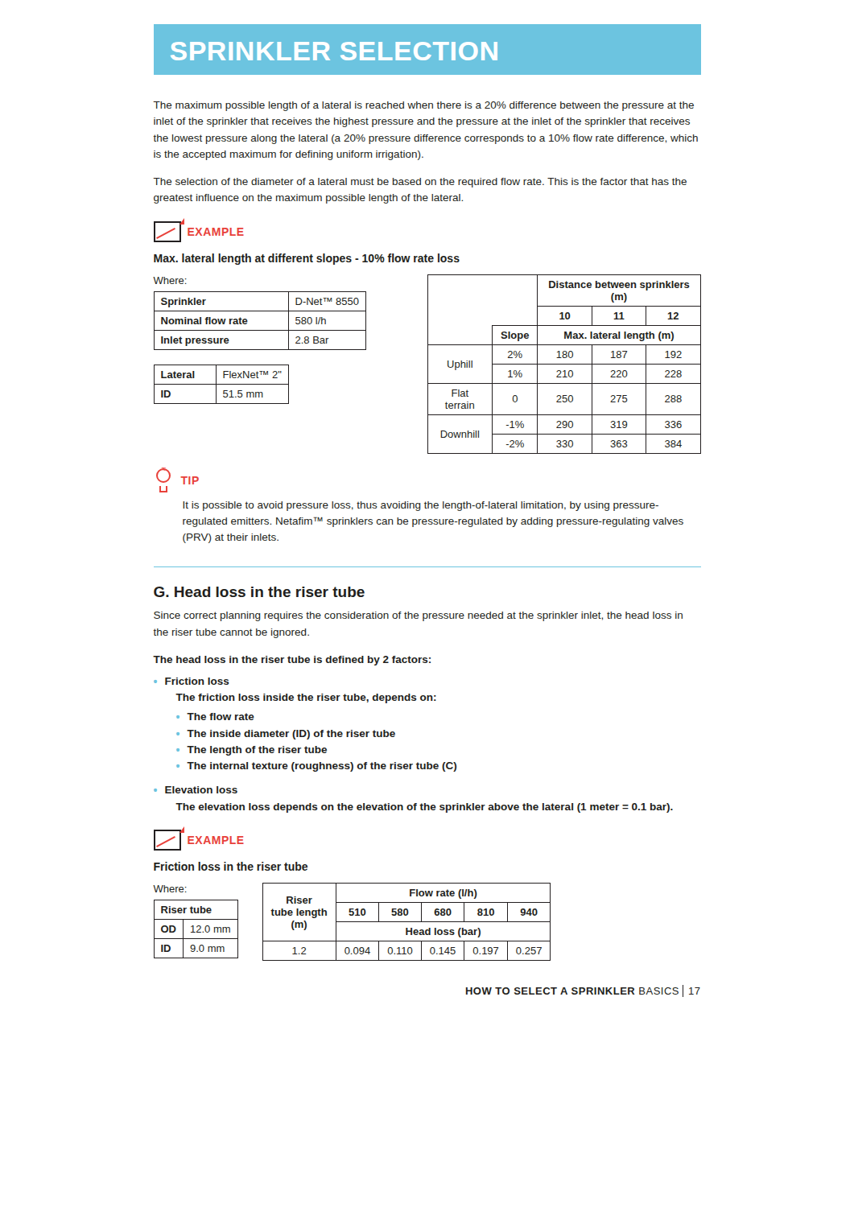SPRINKLER SELECTION
The maximum possible length of a lateral is reached when there is a 20% difference between the pressure at the inlet of the sprinkler that receives the highest pressure and the pressure at the inlet of the sprinkler that receives the lowest pressure along the lateral (a 20% pressure difference corresponds to a 10% flow rate difference, which is the accepted maximum for defining uniform irrigation).
The selection of the diameter of a lateral must be based on the required flow rate. This is the factor that has the greatest influence on the maximum possible length of the lateral.
EXAMPLE
Max. lateral length at different slopes - 10% flow rate loss
Where:
| Sprinkler | D-Net™ 8550 |
| Nominal flow rate | 580 l/h |
| Inlet pressure | 2.8 Bar |
| Lateral | FlexNet™ 2" |
| ID | 51.5 mm |
| | Distance between sprinklers (m) |
| | 10 | 11 | 12 |
| | Slope | Max. lateral length (m) |
| Uphill | 2% | 180 | 187 | 192 |
| 1% | 210 | 220 | 228 |
| Flat terrain | 0 | 250 | 275 | 288 |
| Downhill | -1% | 290 | 319 | 336 |
| -2% | 330 | 363 | 384 |
≈
TIP
It is possible to avoid pressure loss, thus avoiding the length-of-lateral limitation, by using pressure-regulated emitters. Netafim™ sprinklers can be pressure-regulated by adding pressure-regulating valves (PRV) at their inlets.
G. Head loss in the riser tube
Since correct planning requires the consideration of the pressure needed at the sprinkler inlet, the head loss in the riser tube cannot be ignored.
The head loss in the riser tube is defined by 2 factors:
Friction loss
The friction loss inside the riser tube, depends on:
The flow rate
The inside diameter (ID) of the riser tube
The length of the riser tube
The internal texture (roughness) of the riser tube (C)
Elevation loss
The elevation loss depends on the elevation of the sprinkler above the lateral (1 meter = 0.1 bar).
EXAMPLE
Friction loss in the riser tube
Where:
| Riser tube |
| OD | 12.0 mm |
| ID | 9.0 mm |
| Riser tube length (m) | Flow rate (l/h) |
| --- | --- |
| 510 | 580 | 680 | 810 | 940 |
| Head loss (bar) |
| 1.2 | 0.094 | 0.110 | 0.145 | 0.197 | 0.257 |
HOW TO SELECT A SPRINKLER BASICS17